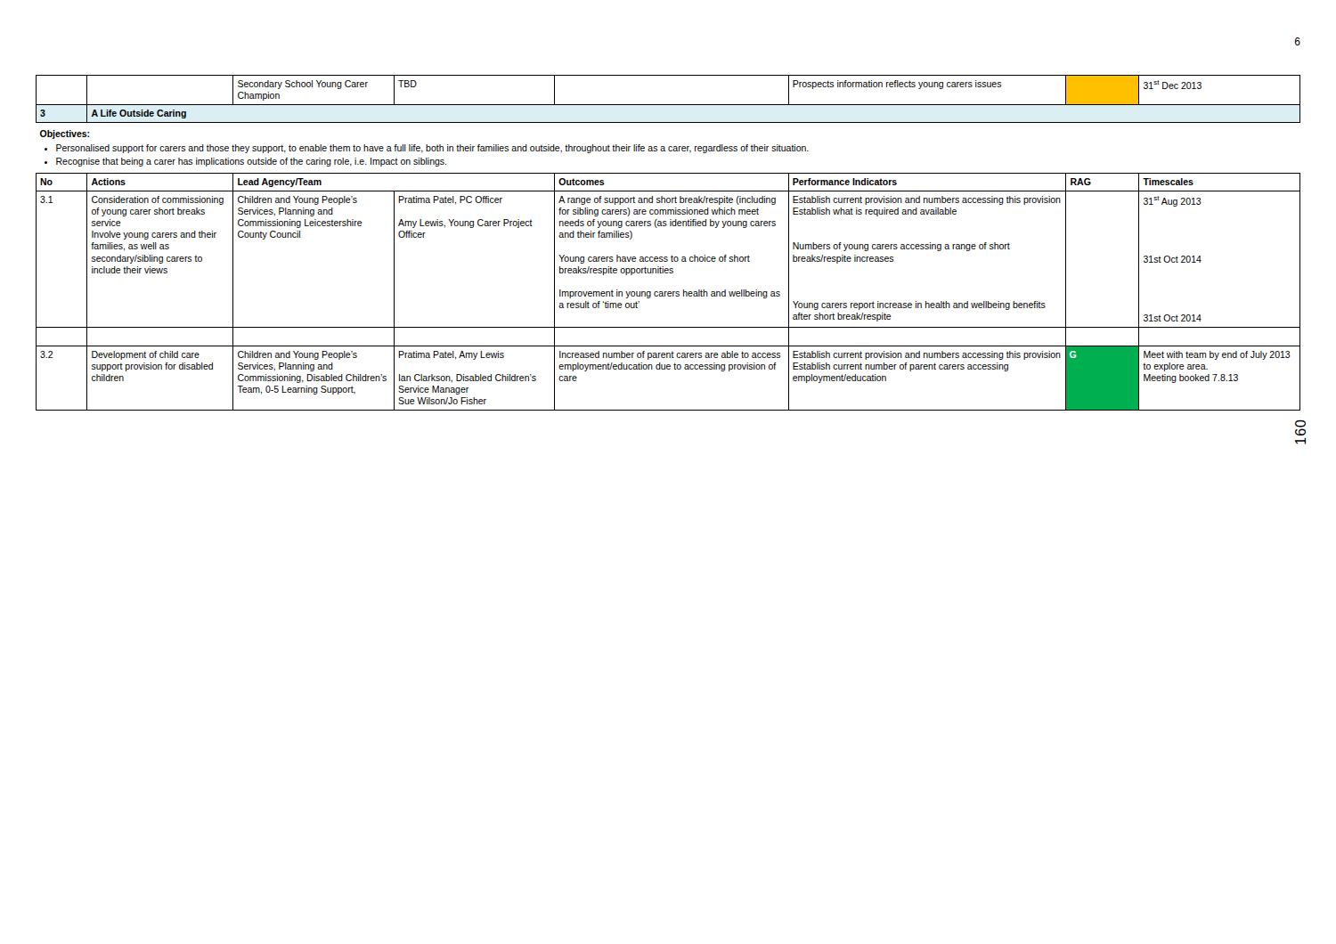6
160
| | | Secondary School Young Carer Champion | TBD | | Prospects information reflects young carers issues | | 31 st Dec 2013 |
| 3 | A Life Outside Caring |
| Objectives: Personalised support for carers and those they support, to enable them to have a full life, both in their families and outside, throughout their life as a carer, regardless of their situation. Recognise that being a carer has implications outside of the caring role, i.e. Impact on siblings. |
| No | Actions | Lead Agency/Team | Outcomes | Performance Indicators | RAG | Timescales |
| 3.1 | Consideration of commissioning of young carer short breaks service Involve young carers and their families, as well as secondary/sibling carers to include their views | Children and Young People’s Services, Planning and Commissioning Leicestershire County Council | Pratima Patel, PC Officer Amy Lewis, Young Carer Project Officer | A range of support and short break/respite (including for sibling carers) are commissioned which meet needs of young carers (as identified by young carers and their families) Young carers have access to a choice of short breaks/respite opportunities Improvement in young carers health and wellbeing as a result of ‘time out’ | Establish current provision and numbers accessing this provision Establish what is required and available Numbers of young carers accessing a range of short breaks/respite increases Young carers report increase in health and wellbeing benefits after short break/respite | | 31 st Aug 2013 31st Oct 2014 31st Oct 2014 |
| 3.2 | Development of child care support provision for disabled children | Children and Young People’s Services, Planning and Commissioning, Disabled Children’s Team, 0-5 Learning Support, | Pratima Patel, Amy Lewis Ian Clarkson, Disabled Children’s Service Manager Sue Wilson/Jo Fisher | Increased number of parent carers are able to access employment/education due to accessing provision of care | Establish current provision and numbers accessing this provision Establish current number of parent carers accessing employment/education | G | Meet with team by end of July 2013 to explore area. Meeting booked 7.8.13 |